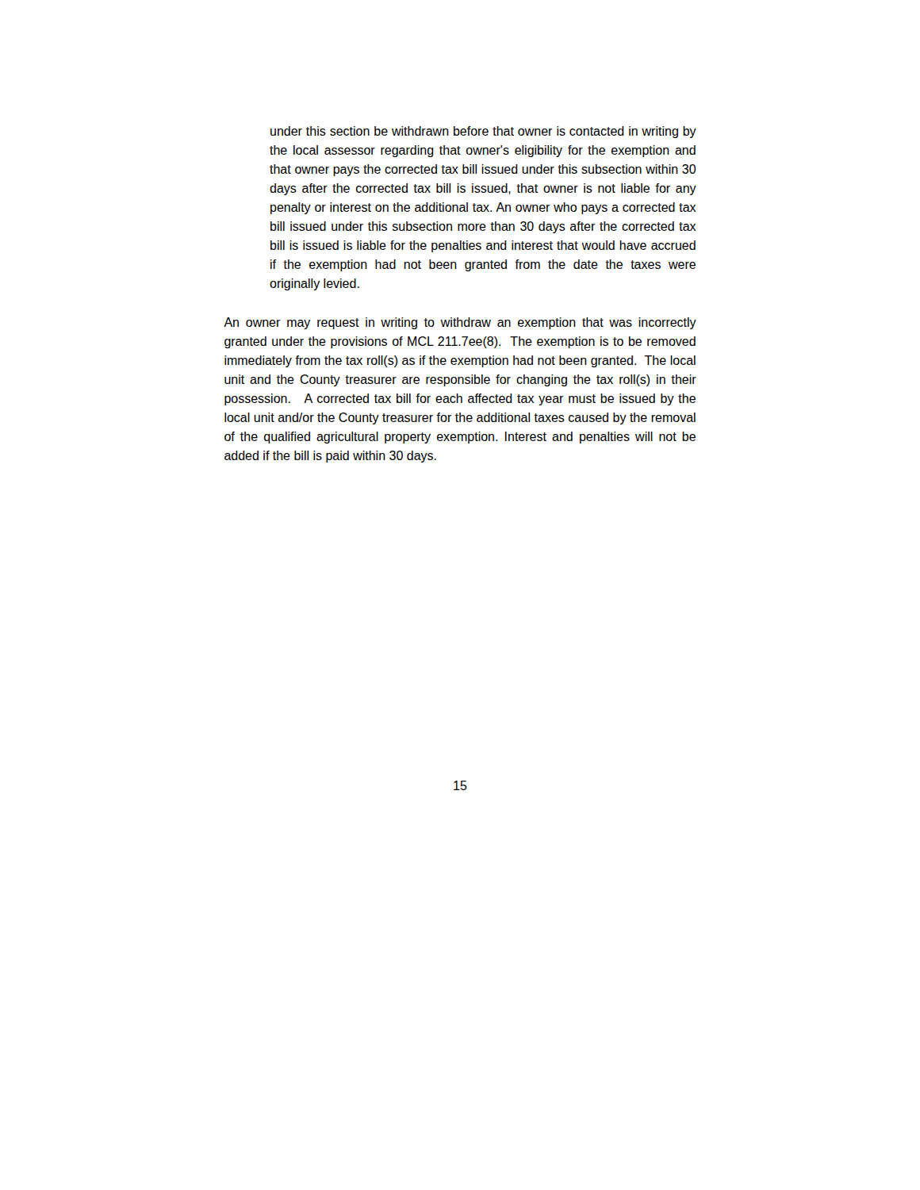under this section be withdrawn before that owner is contacted in writing by the local assessor regarding that owner's eligibility for the exemption and that owner pays the corrected tax bill issued under this subsection within 30 days after the corrected tax bill is issued, that owner is not liable for any penalty or interest on the additional tax. An owner who pays a corrected tax bill issued under this subsection more than 30 days after the corrected tax bill is issued is liable for the penalties and interest that would have accrued if the exemption had not been granted from the date the taxes were originally levied.
An owner may request in writing to withdraw an exemption that was incorrectly granted under the provisions of MCL 211.7ee(8). The exemption is to be removed immediately from the tax roll(s) as if the exemption had not been granted. The local unit and the County treasurer are responsible for changing the tax roll(s) in their possession. A corrected tax bill for each affected tax year must be issued by the local unit and/or the County treasurer for the additional taxes caused by the removal of the qualified agricultural property exemption. Interest and penalties will not be added if the bill is paid within 30 days.
15